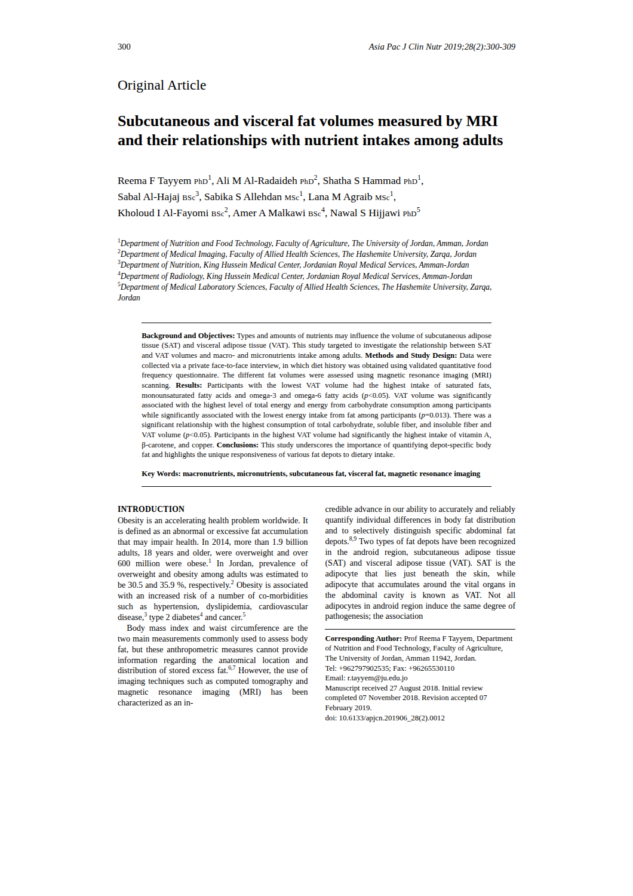300 Asia Pac J Clin Nutr 2019;28(2):300-309
Original Article
Subcutaneous and visceral fat volumes measured by MRI and their relationships with nutrient intakes among adults
Reema F Tayyem PhD1, Ali M Al-Radaideh PhD2, Shatha S Hammad PhD1,
Sabal Al-Hajaj BSc3, Sabika S Allehdan MSc1, Lana M Agraib MSc1,
Kholoud I Al-Fayomi BSc2, Amer A Malkawi BSc4, Nawal S Hijjawi PhD5
1Department of Nutrition and Food Technology, Faculty of Agriculture, The University of Jordan, Amman, Jordan
2Department of Medical Imaging, Faculty of Allied Health Sciences, The Hashemite University, Zarqa, Jordan
3Department of Nutrition, King Hussein Medical Center, Jordanian Royal Medical Services, Amman-Jordan
4Department of Radiology, King Hussein Medical Center, Jordanian Royal Medical Services, Amman-Jordan
5Department of Medical Laboratory Sciences, Faculty of Allied Health Sciences, The Hashemite University, Zarqa, Jordan
Background and Objectives: Types and amounts of nutrients may influence the volume of subcutaneous adipose tissue (SAT) and visceral adipose tissue (VAT). This study targeted to investigate the relationship between SAT and VAT volumes and macro- and micronutrients intake among adults. Methods and Study Design: Data were collected via a private face-to-face interview, in which diet history was obtained using validated quantitative food frequency questionnaire. The different fat volumes were assessed using magnetic resonance imaging (MRI) scanning. Results: Participants with the lowest VAT volume had the highest intake of saturated fats, monounsaturated fatty acids and omega-3 and omega-6 fatty acids (p<0.05). VAT volume was significantly associated with the highest level of total energy and energy from carbohydrate consumption among participants while significantly associated with the lowest energy intake from fat among participants (p=0.013). There was a significant relationship with the highest consumption of total carbohydrate, soluble fiber, and insoluble fiber and VAT volume (p<0.05). Participants in the highest VAT volume had significantly the highest intake of vitamin A, β-carotene, and copper. Conclusions: This study underscores the importance of quantifying depot-specific body fat and highlights the unique responsiveness of various fat depots to dietary intake.
Key Words: macronutrients, micronutrients, subcutaneous fat, visceral fat, magnetic resonance imaging
INTRODUCTION
Obesity is an accelerating health problem worldwide. It is defined as an abnormal or excessive fat accumulation that may impair health. In 2014, more than 1.9 billion adults, 18 years and older, were overweight and over 600 million were obese.1 In Jordan, prevalence of overweight and obesity among adults was estimated to be 30.5 and 35.9 %, respectively.2 Obesity is associated with an increased risk of a number of co-morbidities such as hypertension, dyslipidemia, cardiovascular disease,3 type 2 diabetes4 and cancer.5
Body mass index and waist circumference are the two main measurements commonly used to assess body fat, but these anthropometric measures cannot provide information regarding the anatomical location and distribution of stored excess fat.6,7 However, the use of imaging techniques such as computed tomography and magnetic resonance imaging (MRI) has been characterized as an in-
credible advance in our ability to accurately and reliably quantify individual differences in body fat distribution and to selectively distinguish specific abdominal fat depots.8,9 Two types of fat depots have been recognized in the android region, subcutaneous adipose tissue (SAT) and visceral adipose tissue (VAT). SAT is the adipocyte that lies just beneath the skin, while adipocyte that accumulates around the vital organs in the abdominal cavity is known as VAT. Not all adipocytes in android region induce the same degree of pathogenesis; the association
Corresponding Author: Prof Reema F Tayyem, Department of Nutrition and Food Technology, Faculty of Agriculture, The University of Jordan, Amman 11942, Jordan.
Tel: +962797902535; Fax: +96265530110
Email: r.tayyem@ju.edu.jo
Manuscript received 27 August 2018. Initial review completed 07 November 2018. Revision accepted 07 February 2019.
doi: 10.6133/apjcn.201906_28(2).0012